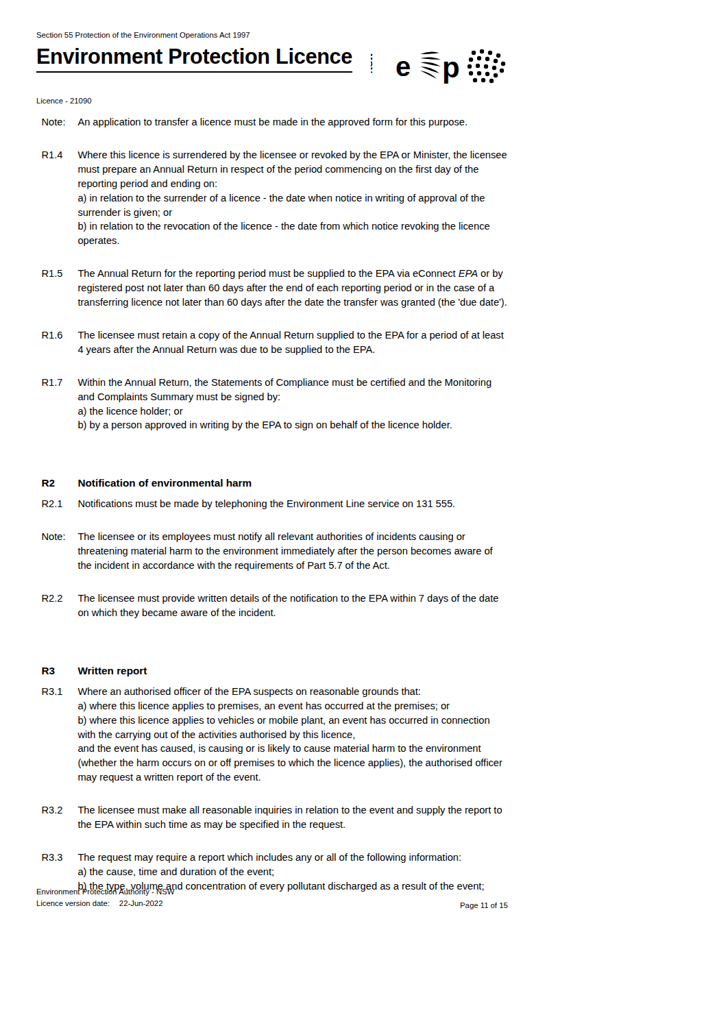Section 55 Protection of the Environment Operations Act 1997
Environment Protection Licence
NSW e p
Licence - 21090
Note:
An application to transfer a licence must be made in the approved form for this purpose.
R1.4
Where this licence is surrendered by the licensee or revoked by the EPA or Minister, the licensee must prepare an Annual Return in respect of the period commencing on the first day of the reporting period and ending on:
a) in relation to the surrender of a licence - the date when notice in writing of approval of the surrender is given; or
b) in relation to the revocation of the licence - the date from which notice revoking the licence operates.
R1.5
The Annual Return for the reporting period must be supplied to the EPA via eConnect EPA or by registered post not later than 60 days after the end of each reporting period or in the case of a transferring licence not later than 60 days after the date the transfer was granted (the 'due date').
R1.6
The licensee must retain a copy of the Annual Return supplied to the EPA for a period of at least 4 years after the Annual Return was due to be supplied to the EPA.
R1.7
Within the Annual Return, the Statements of Compliance must be certified and the Monitoring and Complaints Summary must be signed by:
a) the licence holder; or
b) by a person approved in writing by the EPA to sign on behalf of the licence holder.
R2
Notification of environmental harm
R2.1
Notifications must be made by telephoning the Environment Line service on 131 555.
Note:
The licensee or its employees must notify all relevant authorities of incidents causing or threatening material harm to the environment immediately after the person becomes aware of the incident in accordance with the requirements of Part 5.7 of the Act.
R2.2
The licensee must provide written details of the notification to the EPA within 7 days of the date on which they became aware of the incident.
R3
Written report
R3.1
Where an authorised officer of the EPA suspects on reasonable grounds that:
a) where this licence applies to premises, an event has occurred at the premises; or
b) where this licence applies to vehicles or mobile plant, an event has occurred in connection with the carrying out of the activities authorised by this licence,
and the event has caused, is causing or is likely to cause material harm to the environment (whether the harm occurs on or off premises to which the licence applies), the authorised officer may request a written report of the event.
R3.2
The licensee must make all reasonable inquiries in relation to the event and supply the report to the EPA within such time as may be specified in the request.
R3.3
The request may require a report which includes any or all of the following information:
a) the cause, time and duration of the event;
b) the type, volume and concentration of every pollutant discharged as a result of the event;
Environment Protection Authority - NSW
Licence version date: 22-Jun-2022
Page 11 of 15